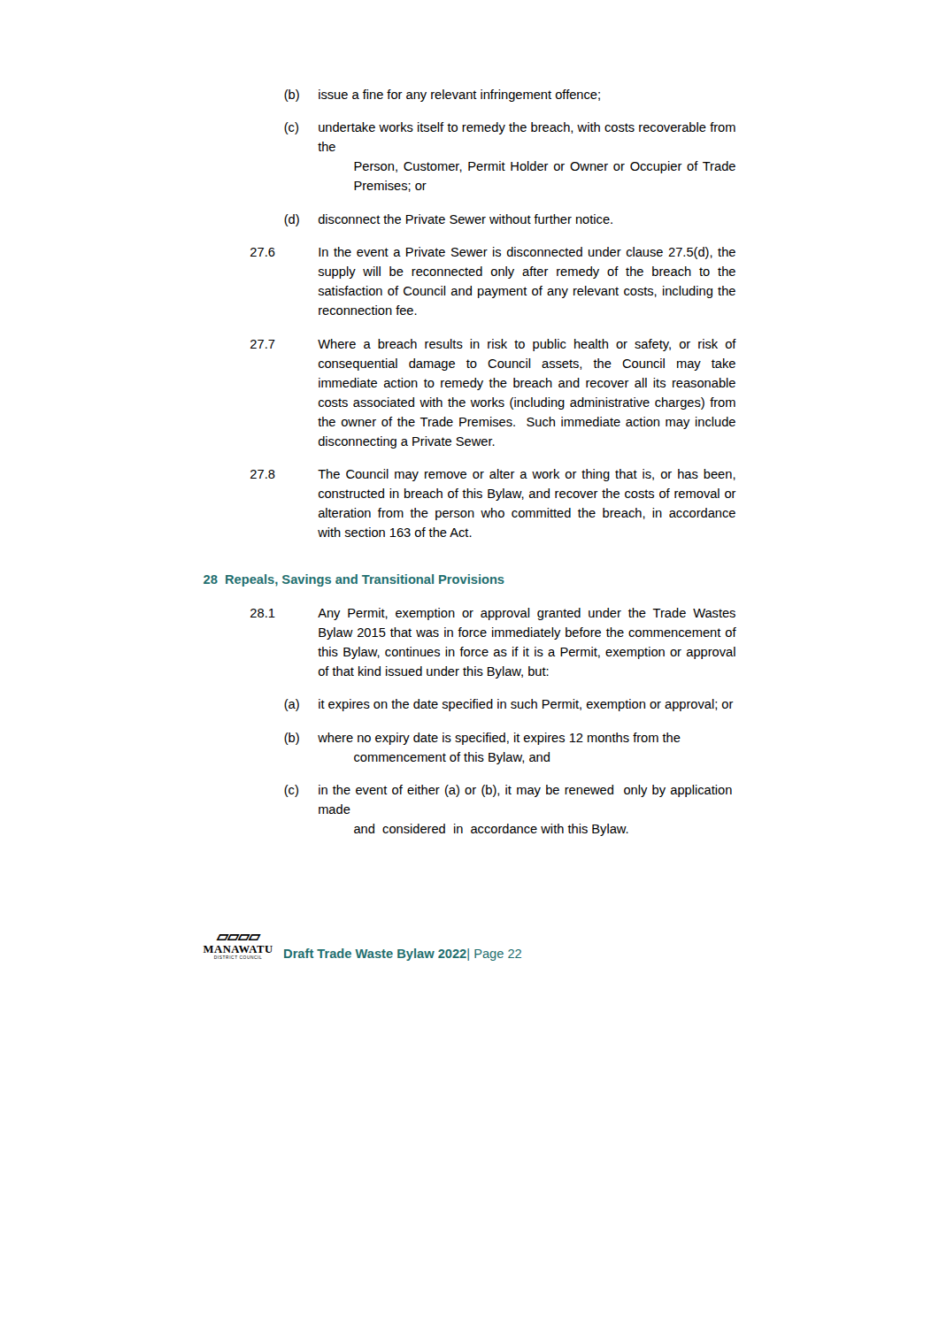(b)
issue a fine for any relevant infringement offence;
(c)
undertake works itself to remedy the breach, with costs recoverable from the Person, Customer, Permit Holder or Owner or Occupier of Trade Premises; or
(d)
disconnect the Private Sewer without further notice.
27.6
In the event a Private Sewer is disconnected under clause 27.5(d), the supply will be reconnected only after remedy of the breach to the satisfaction of Council and payment of any relevant costs, including the reconnection fee.
27.7
Where a breach results in risk to public health or safety, or risk of consequential damage to Council assets, the Council may take immediate action to remedy the breach and recover all its reasonable costs associated with the works (including administrative charges) from the owner of the Trade Premises. Such immediate action may include disconnecting a Private Sewer.
27.8
The Council may remove or alter a work or thing that is, or has been, constructed in breach of this Bylaw, and recover the costs of removal or alteration from the person who committed the breach, in accordance with section 163 of the Act.
28 Repeals, Savings and Transitional Provisions
28.1
Any Permit, exemption or approval granted under the Trade Wastes Bylaw 2015 that was in force immediately before the commencement of this Bylaw, continues in force as if it is a Permit, exemption or approval of that kind issued under this Bylaw, but:
(a)
it expires on the date specified in such Permit, exemption or approval; or
(b)
where no expiry date is specified, it expires 12 months from the commencement of this Bylaw, and
(c)
in the event of either (a) or (b), it may be renewed only by application made and considered in accordance with this Bylaw.
▱▱▱▱
MANAWATU
DISTRICT COUNCIL
Draft Trade Waste Bylaw 2022| Page 22